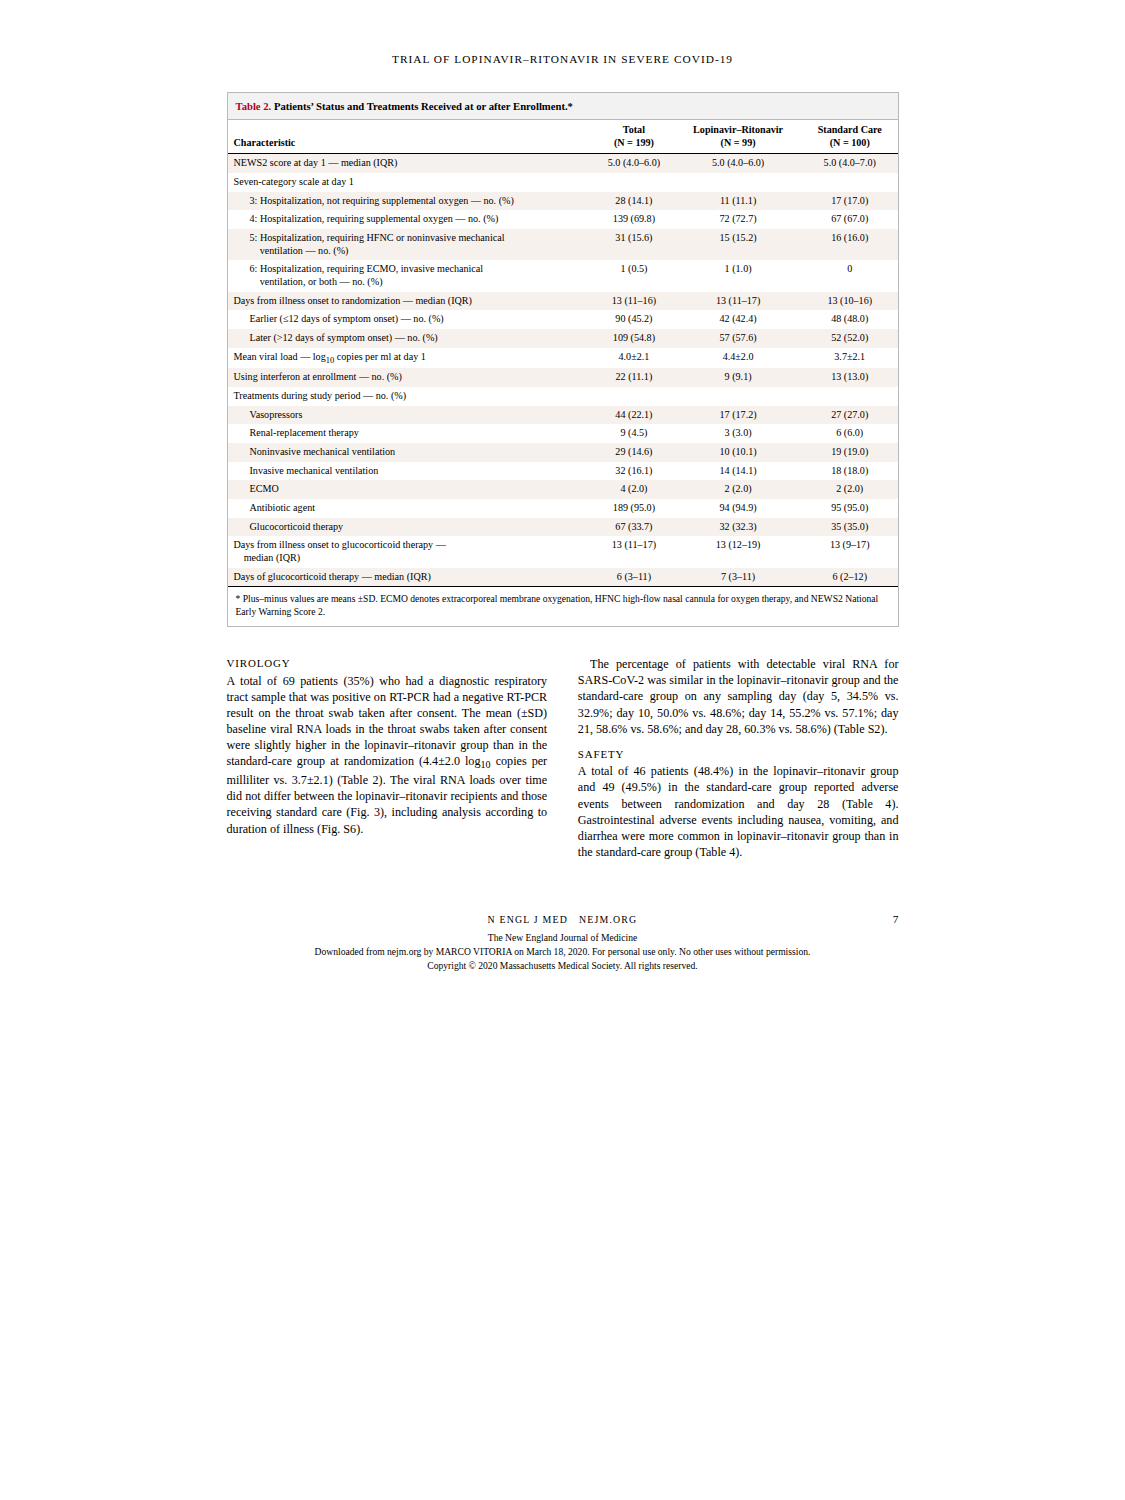Trial of Lopinavir–Ritonavir in Severe Covid-19
Table 2. Patients’ Status and Treatments Received at or after Enrollment.*
| Characteristic | Total (N = 199) | Lopinavir–Ritonavir (N = 99) | Standard Care (N = 100) |
| --- | --- | --- | --- |
| NEWS2 score at day 1 — median (IQR) | 5.0 (4.0–6.0) | 5.0 (4.0–6.0) | 5.0 (4.0–7.0) |
| Seven-category scale at day 1 | | | |
| 3: Hospitalization, not requiring supplemental oxygen — no. (%) | 28 (14.1) | 11 (11.1) | 17 (17.0) |
| 4: Hospitalization, requiring supplemental oxygen — no. (%) | 139 (69.8) | 72 (72.7) | 67 (67.0) |
| 5: Hospitalization, requiring HFNC or noninvasive mechanical ventilation — no. (%) | 31 (15.6) | 15 (15.2) | 16 (16.0) |
| 6: Hospitalization, requiring ECMO, invasive mechanical ventilation, or both — no. (%) | 1 (0.5) | 1 (1.0) | 0 |
| Days from illness onset to randomization — median (IQR) | 13 (11–16) | 13 (11–17) | 13 (10–16) |
| Earlier (≤12 days of symptom onset) — no. (%) | 90 (45.2) | 42 (42.4) | 48 (48.0) |
| Later (>12 days of symptom onset) — no. (%) | 109 (54.8) | 57 (57.6) | 52 (52.0) |
| Mean viral load — log 10 copies per ml at day 1 | 4.0±2.1 | 4.4±2.0 | 3.7±2.1 |
| Using interferon at enrollment — no. (%) | 22 (11.1) | 9 (9.1) | 13 (13.0) |
| Treatments during study period — no. (%) | | | |
| Vasopressors | 44 (22.1) | 17 (17.2) | 27 (27.0) |
| Renal-replacement therapy | 9 (4.5) | 3 (3.0) | 6 (6.0) |
| Noninvasive mechanical ventilation | 29 (14.6) | 10 (10.1) | 19 (19.0) |
| Invasive mechanical ventilation | 32 (16.1) | 14 (14.1) | 18 (18.0) |
| ECMO | 4 (2.0) | 2 (2.0) | 2 (2.0) |
| Antibiotic agent | 189 (95.0) | 94 (94.9) | 95 (95.0) |
| Glucocorticoid therapy | 67 (33.7) | 32 (32.3) | 35 (35.0) |
| Days from illness onset to glucocorticoid therapy — median (IQR) | 13 (11–17) | 13 (12–19) | 13 (9–17) |
| Days of glucocorticoid therapy — median (IQR) | 6 (3–11) | 7 (3–11) | 6 (2–12) |
* Plus–minus values are means ±SD. ECMO denotes extracorporeal membrane oxygenation, HFNC high-flow nasal cannula for oxygen therapy, and NEWS2 National Early Warning Score 2.
Virology
A total of 69 patients (35%) who had a diagnostic respiratory tract sample that was positive on RT-PCR had a negative RT-PCR result on the throat swab taken after consent. The mean (±SD) baseline viral RNA loads in the throat swabs taken after consent were slightly higher in the lopinavir–ritonavir group than in the standard-care group at randomization (4.4±2.0 log10 copies per milliliter vs. 3.7±2.1) (Table 2). The viral RNA loads over time did not differ between the lopinavir–ritonavir recipients and those receiving standard care (Fig. 3), including analysis according to duration of illness (Fig. S6).
The percentage of patients with detectable viral RNA for SARS-CoV-2 was similar in the lopinavir–ritonavir group and the standard-care group on any sampling day (day 5, 34.5% vs. 32.9%; day 10, 50.0% vs. 48.6%; day 14, 55.2% vs. 57.1%; day 21, 58.6% vs. 58.6%; and day 28, 60.3% vs. 58.6%) (Table S2).
Safety
A total of 46 patients (48.4%) in the lopinavir–ritonavir group and 49 (49.5%) in the standard-care group reported adverse events between randomization and day 28 (Table 4). Gastrointestinal adverse events including nausea, vomiting, and diarrhea were more common in lopinavir–ritonavir group than in the standard-care group (Table 4).
n engl j med nejm.org7
The New England Journal of Medicine
Downloaded from nejm.org by MARCO VITORIA on March 18, 2020. For personal use only. No other uses without permission.
Copyright © 2020 Massachusetts Medical Society. All rights reserved.